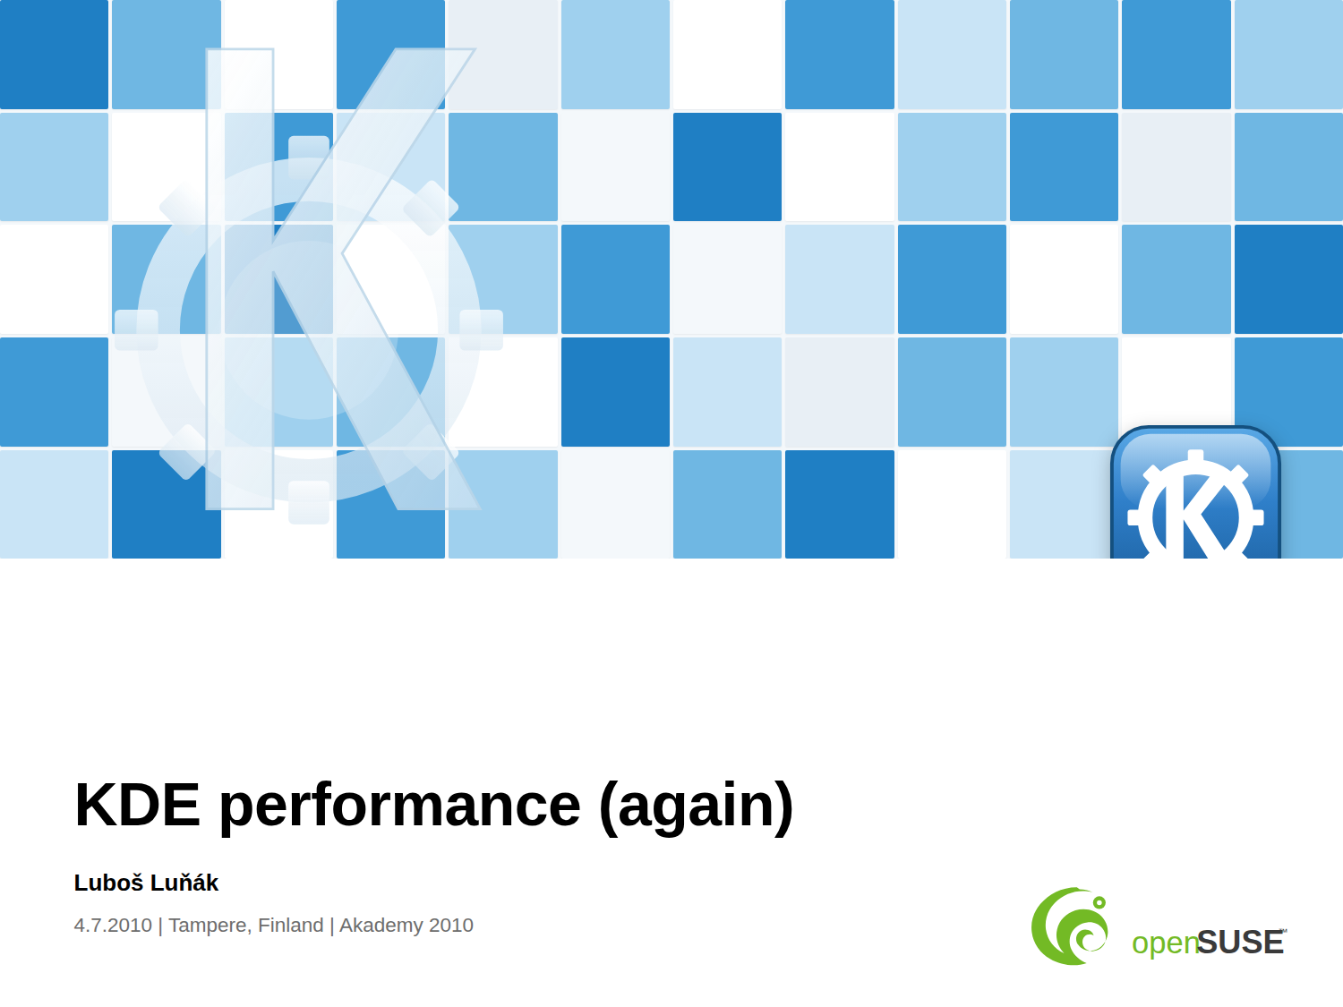KDE performance (again)
Luboš Luňák
4.7.2010 | Tampere, Finland | Akademy 2010
open SUSE ™